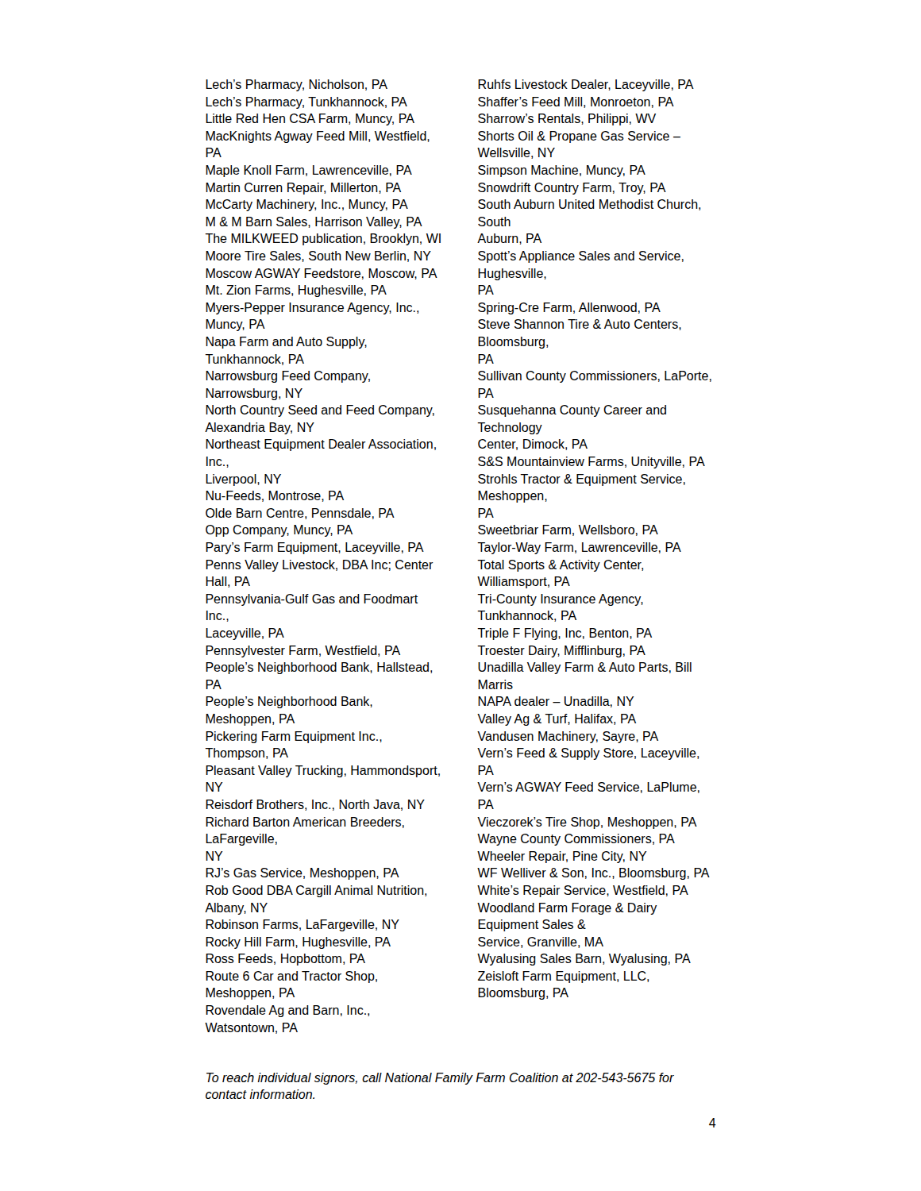Lech’s Pharmacy, Nicholson, PA
Lech’s Pharmacy, Tunkhannock, PA
Little Red Hen CSA Farm, Muncy, PA
MacKnights Agway Feed Mill, Westfield, PA
Maple Knoll Farm, Lawrenceville, PA
Martin Curren Repair, Millerton, PA
McCarty Machinery, Inc., Muncy, PA
M & M Barn Sales, Harrison Valley, PA
The MILKWEED publication, Brooklyn, WI
Moore Tire Sales, South New Berlin, NY
Moscow AGWAY Feedstore, Moscow, PA
Mt. Zion Farms, Hughesville, PA
Myers-Pepper Insurance Agency, Inc., Muncy, PA
Napa Farm and Auto Supply, Tunkhannock, PA
Narrowsburg Feed Company, Narrowsburg, NY
North Country Seed and Feed Company,
Alexandria Bay, NY
Northeast Equipment Dealer Association, Inc.,
Liverpool, NY
Nu-Feeds, Montrose, PA
Olde Barn Centre, Pennsdale, PA
Opp Company, Muncy, PA
Pary’s Farm Equipment, Laceyville, PA
Penns Valley Livestock, DBA Inc; Center Hall, PA
Pennsylvania-Gulf Gas and Foodmart Inc.,
Laceyville, PA
Pennsylvester Farm, Westfield, PA
People’s Neighborhood Bank, Hallstead, PA
People’s Neighborhood Bank, Meshoppen, PA
Pickering Farm Equipment Inc., Thompson, PA
Pleasant Valley Trucking, Hammondsport, NY
Reisdorf Brothers, Inc., North Java, NY
Richard Barton American Breeders, LaFargeville,
NY
RJ’s Gas Service, Meshoppen, PA
Rob Good DBA Cargill Animal Nutrition, Albany, NY
Robinson Farms, LaFargeville, NY
Rocky Hill Farm, Hughesville, PA
Ross Feeds, Hopbottom, PA
Route 6 Car and Tractor Shop, Meshoppen, PA
Rovendale Ag and Barn, Inc., Watsontown, PA
Ruhfs Livestock Dealer, Laceyville, PA
Shaffer’s Feed Mill, Monroeton, PA
Sharrow’s Rentals, Philippi, WV
Shorts Oil & Propane Gas Service – Wellsville, NY
Simpson Machine, Muncy, PA
Snowdrift Country Farm, Troy, PA
South Auburn United Methodist Church, South
Auburn, PA
Spott’s Appliance Sales and Service, Hughesville,
PA
Spring-Cre Farm, Allenwood, PA
Steve Shannon Tire & Auto Centers, Bloomsburg,
PA
Sullivan County Commissioners, LaPorte, PA
Susquehanna County Career and Technology
Center, Dimock, PA
S&S Mountainview Farms, Unityville, PA
Strohls Tractor & Equipment Service, Meshoppen,
PA
Sweetbriar Farm, Wellsboro, PA
Taylor-Way Farm, Lawrenceville, PA
Total Sports & Activity Center, Williamsport, PA
Tri-County Insurance Agency, Tunkhannock, PA
Triple F Flying, Inc, Benton, PA
Troester Dairy, Mifflinburg, PA
Unadilla Valley Farm & Auto Parts, Bill Marris
NAPA dealer – Unadilla, NY
Valley Ag & Turf, Halifax, PA
Vandusen Machinery, Sayre, PA
Vern’s Feed & Supply Store, Laceyville, PA
Vern’s AGWAY Feed Service, LaPlume, PA
Vieczorek’s Tire Shop, Meshoppen, PA
Wayne County Commissioners, PA
Wheeler Repair, Pine City, NY
WF Welliver & Son, Inc., Bloomsburg, PA
White’s Repair Service, Westfield, PA
Woodland Farm Forage & Dairy Equipment Sales &
Service, Granville, MA
Wyalusing Sales Barn, Wyalusing, PA
Zeisloft Farm Equipment, LLC, Bloomsburg, PA
To reach individual signors, call National Family Farm Coalition at 202-543-5675 for contact information.
4